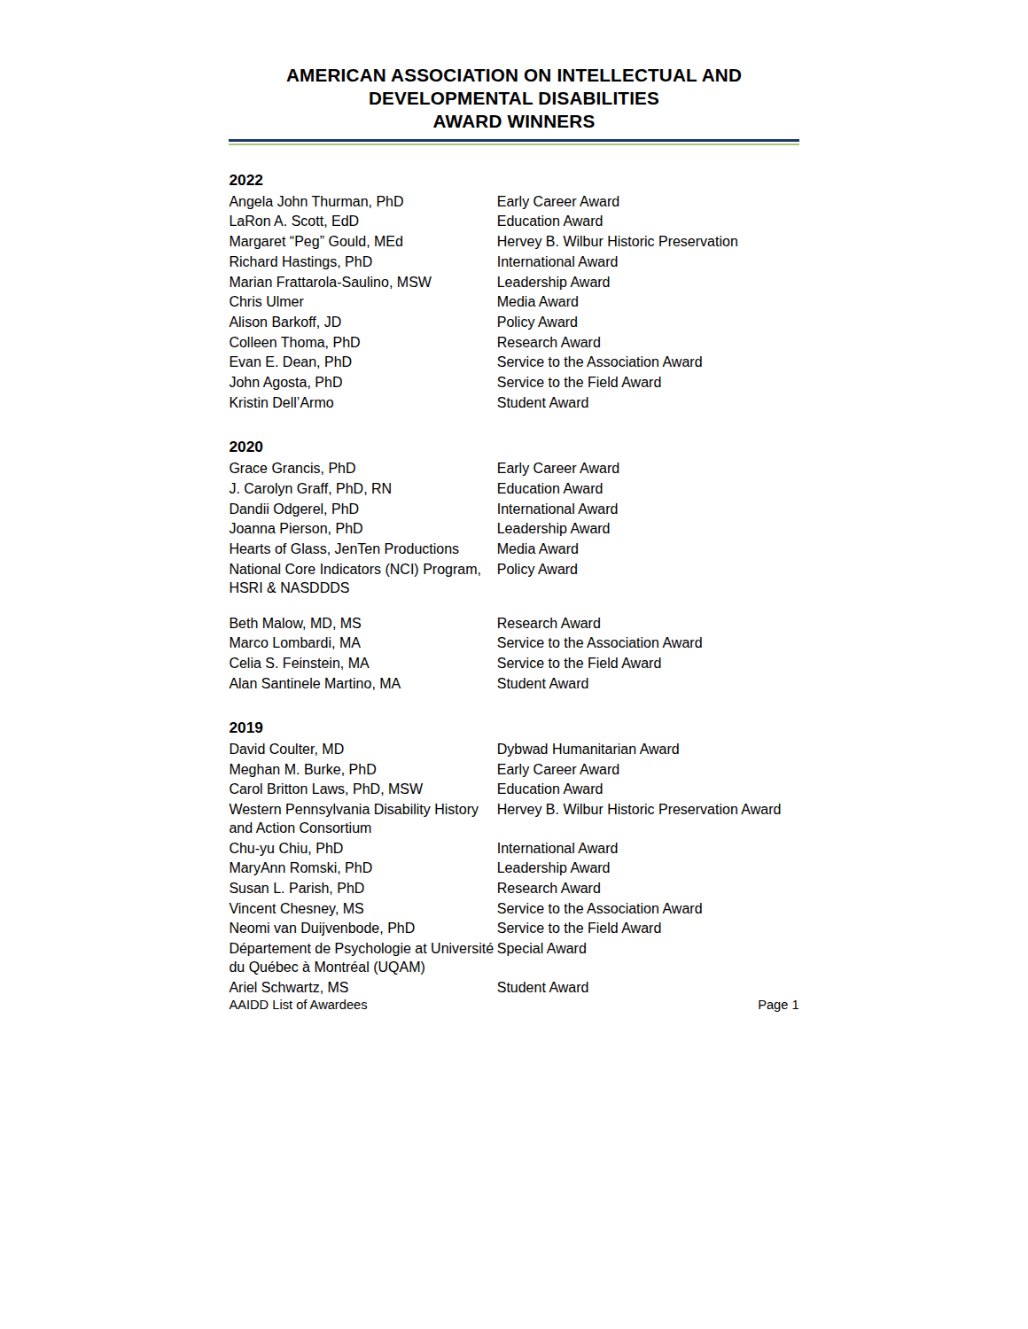AMERICAN ASSOCIATION ON INTELLECTUAL AND DEVELOPMENTAL DISABILITIES
AWARD WINNERS
2022
| Angela John Thurman, PhD | Early Career Award |
| LaRon A. Scott, EdD | Education Award |
| Margaret “Peg” Gould, MEd | Hervey B. Wilbur Historic Preservation |
| Richard Hastings, PhD | International Award |
| Marian Frattarola-Saulino, MSW | Leadership Award |
| Chris Ulmer | Media Award |
| Alison Barkoff, JD | Policy Award |
| Colleen Thoma, PhD | Research Award |
| Evan E. Dean, PhD | Service to the Association Award |
| John Agosta, PhD | Service to the Field Award |
| Kristin Dell’Armo | Student Award |
2020
| Grace Grancis, PhD | Early Career Award |
| J. Carolyn Graff, PhD, RN | Education Award |
| Dandii Odgerel, PhD | International Award |
| Joanna Pierson, PhD | Leadership Award |
| Hearts of Glass, JenTen Productions | Media Award |
| National Core Indicators (NCI) Program, HSRI & NASDDDS | Policy Award |
| Beth Malow, MD, MS | Research Award |
| Marco Lombardi, MA | Service to the Association Award |
| Celia S. Feinstein, MA | Service to the Field Award |
| Alan Santinele Martino, MA | Student Award |
2019
| David Coulter, MD | Dybwad Humanitarian Award |
| Meghan M. Burke, PhD | Early Career Award |
| Carol Britton Laws, PhD, MSW | Education Award |
| Western Pennsylvania Disability History and Action Consortium | Hervey B. Wilbur Historic Preservation Award |
| Chu-yu Chiu, PhD | International Award |
| MaryAnn Romski, PhD | Leadership Award |
| Susan L. Parish, PhD | Research Award |
| Vincent Chesney, MS | Service to the Association Award |
| Neomi van Duijvenbode, PhD | Service to the Field Award |
| Département de Psychologie at Université du Québec à Montréal (UQAM) | Special Award |
| Ariel Schwartz, MS | Student Award |
AAIDD List of Awardees Page 1